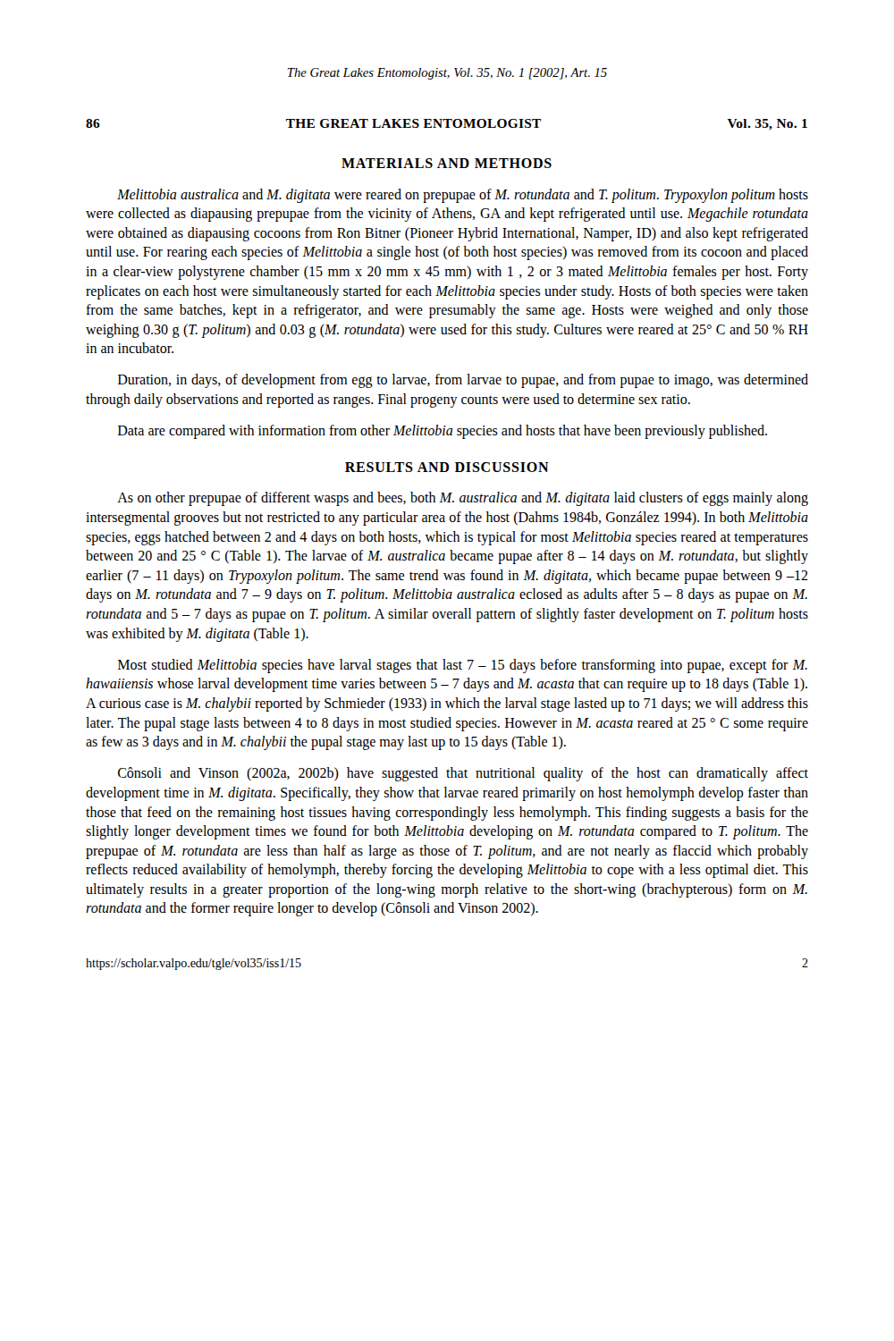The Great Lakes Entomologist, Vol. 35, No. 1 [2002], Art. 15
86 THE GREAT LAKES ENTOMOLOGIST Vol. 35, No. 1
MATERIALS AND METHODS
Melittobia australica and M. digitata were reared on prepupae of M. rotundata and T. politum. Trypoxylon politum hosts were collected as diapausing prepupae from the vicinity of Athens, GA and kept refrigerated until use. Megachile rotundata were obtained as diapausing cocoons from Ron Bitner (Pioneer Hybrid International, Namper, ID) and also kept refrigerated until use. For rearing each species of Melittobia a single host (of both host species) was removed from its cocoon and placed in a clear-view polystyrene chamber (15 mm x 20 mm x 45 mm) with 1 , 2 or 3 mated Melittobia females per host. Forty replicates on each host were simultaneously started for each Melittobia species under study. Hosts of both species were taken from the same batches, kept in a refrigerator, and were presumably the same age. Hosts were weighed and only those weighing 0.30 g (T. politum) and 0.03 g (M. rotundata) were used for this study. Cultures were reared at 25° C and 50 % RH in an incubator.
Duration, in days, of development from egg to larvae, from larvae to pupae, and from pupae to imago, was determined through daily observations and reported as ranges. Final progeny counts were used to determine sex ratio.
Data are compared with information from other Melittobia species and hosts that have been previously published.
RESULTS AND DISCUSSION
As on other prepupae of different wasps and bees, both M. australica and M. digitata laid clusters of eggs mainly along intersegmental grooves but not restricted to any particular area of the host (Dahms 1984b, González 1994). In both Melittobia species, eggs hatched between 2 and 4 days on both hosts, which is typical for most Melittobia species reared at temperatures between 20 and 25 ° C (Table 1). The larvae of M. australica became pupae after 8 – 14 days on M. rotundata, but slightly earlier (7 – 11 days) on Trypoxylon politum. The same trend was found in M. digitata, which became pupae between 9 –12 days on M. rotundata and 7 – 9 days on T. politum. Melittobia australica eclosed as adults after 5 – 8 days as pupae on M. rotundata and 5 – 7 days as pupae on T. politum. A similar overall pattern of slightly faster development on T. politum hosts was exhibited by M. digitata (Table 1).
Most studied Melittobia species have larval stages that last 7 – 15 days before transforming into pupae, except for M. hawaiiensis whose larval development time varies between 5 – 7 days and M. acasta that can require up to 18 days (Table 1). A curious case is M. chalybii reported by Schmieder (1933) in which the larval stage lasted up to 71 days; we will address this later. The pupal stage lasts between 4 to 8 days in most studied species. However in M. acasta reared at 25 ° C some require as few as 3 days and in M. chalybii the pupal stage may last up to 15 days (Table 1).
Cônsoli and Vinson (2002a, 2002b) have suggested that nutritional quality of the host can dramatically affect development time in M. digitata. Specifically, they show that larvae reared primarily on host hemolymph develop faster than those that feed on the remaining host tissues having correspondingly less hemolymph. This finding suggests a basis for the slightly longer development times we found for both Melittobia developing on M. rotundata compared to T. politum. The prepupae of M. rotundata are less than half as large as those of T. politum, and are not nearly as flaccid which probably reflects reduced availability of hemolymph, thereby forcing the developing Melittobia to cope with a less optimal diet. This ultimately results in a greater proportion of the long-wing morph relative to the short-wing (brachypterous) form on M. rotundata and the former require longer to develop (Cônsoli and Vinson 2002).
https://scholar.valpo.edu/tgle/vol35/iss1/15 2